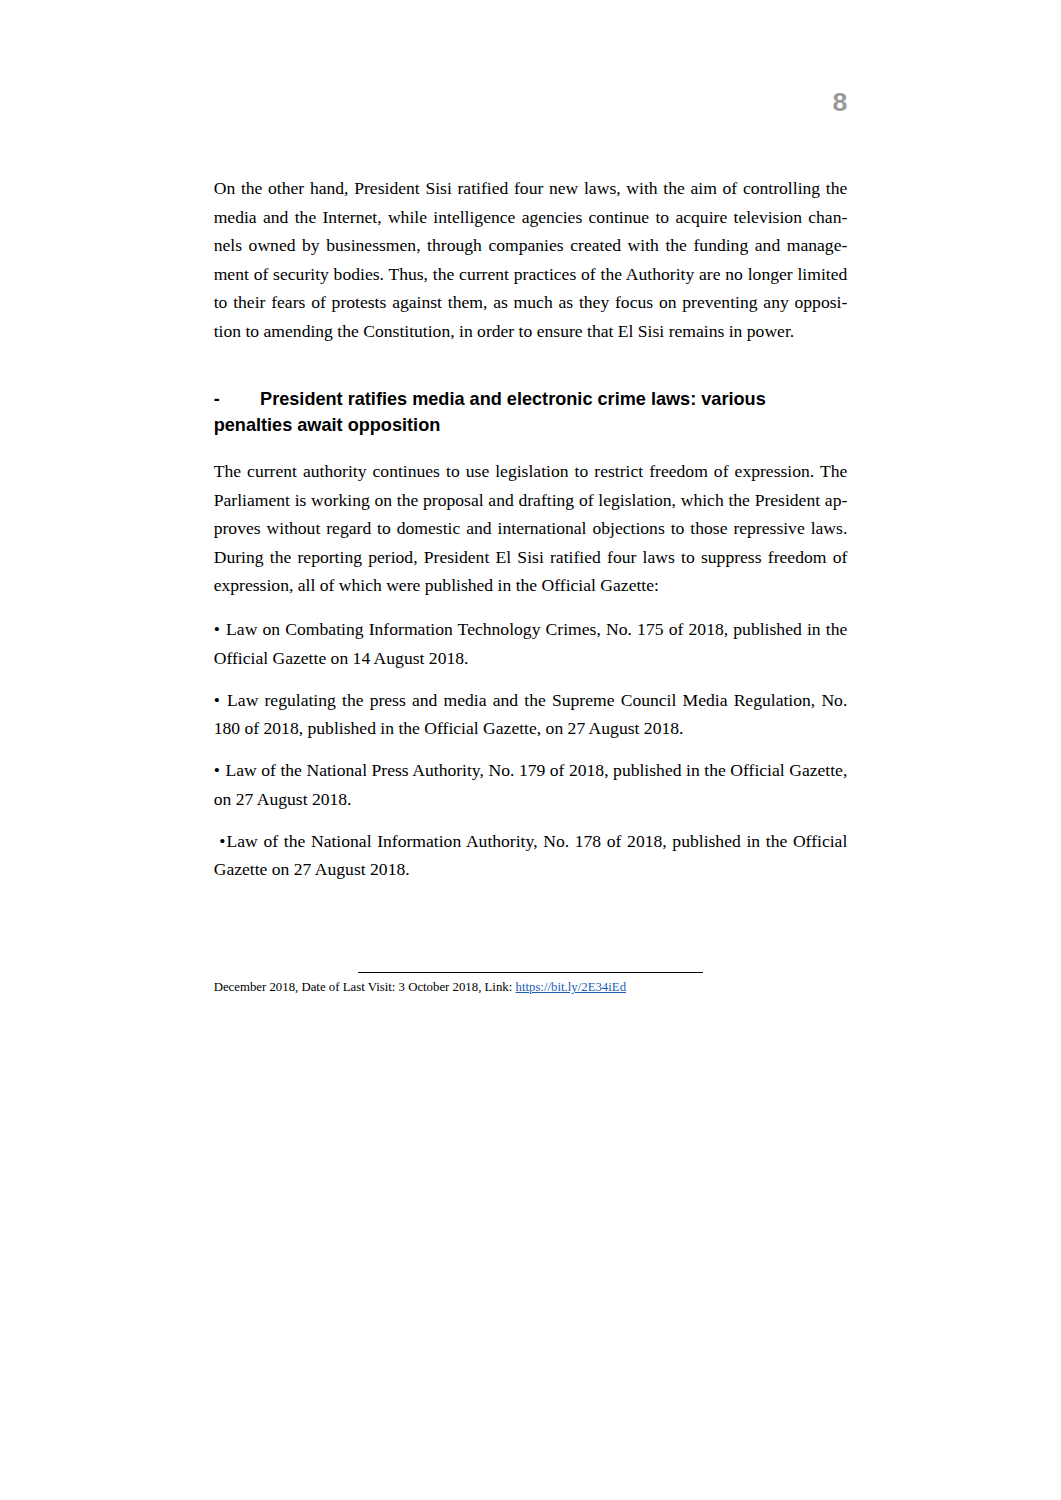8
On the other hand, President Sisi ratified four new laws, with the aim of controlling the media and the Internet, while intelligence agencies continue to acquire television channels owned by businessmen, through companies created with the funding and management of security bodies. Thus, the current practices of the Authority are no longer limited to their fears of protests against them, as much as they focus on preventing any opposition to amending the Constitution, in order to ensure that El Sisi remains in power.
-President ratifies media and electronic crime laws: various penalties await opposition
The current authority continues to use legislation to restrict freedom of expression. The Parliament is working on the proposal and drafting of legislation, which the President approves without regard to domestic and international objections to those repressive laws. During the reporting period, President El Sisi ratified four laws to suppress freedom of expression, all of which were published in the Official Gazette:
• Law on Combating Information Technology Crimes, No. 175 of 2018, published in the Official Gazette on 14 August 2018.
• Law regulating the press and media and the Supreme Council Media Regulation, No. 180 of 2018, published in the Official Gazette, on 27 August 2018.
• Law of the National Press Authority, No. 179 of 2018, published in the Official Gazette, on 27 August 2018.
•Law of the National Information Authority, No. 178 of 2018, published in the Official Gazette on 27 August 2018.
December 2018, Date of Last Visit: 3 October 2018, Link: https://bit.ly/2E34iEd